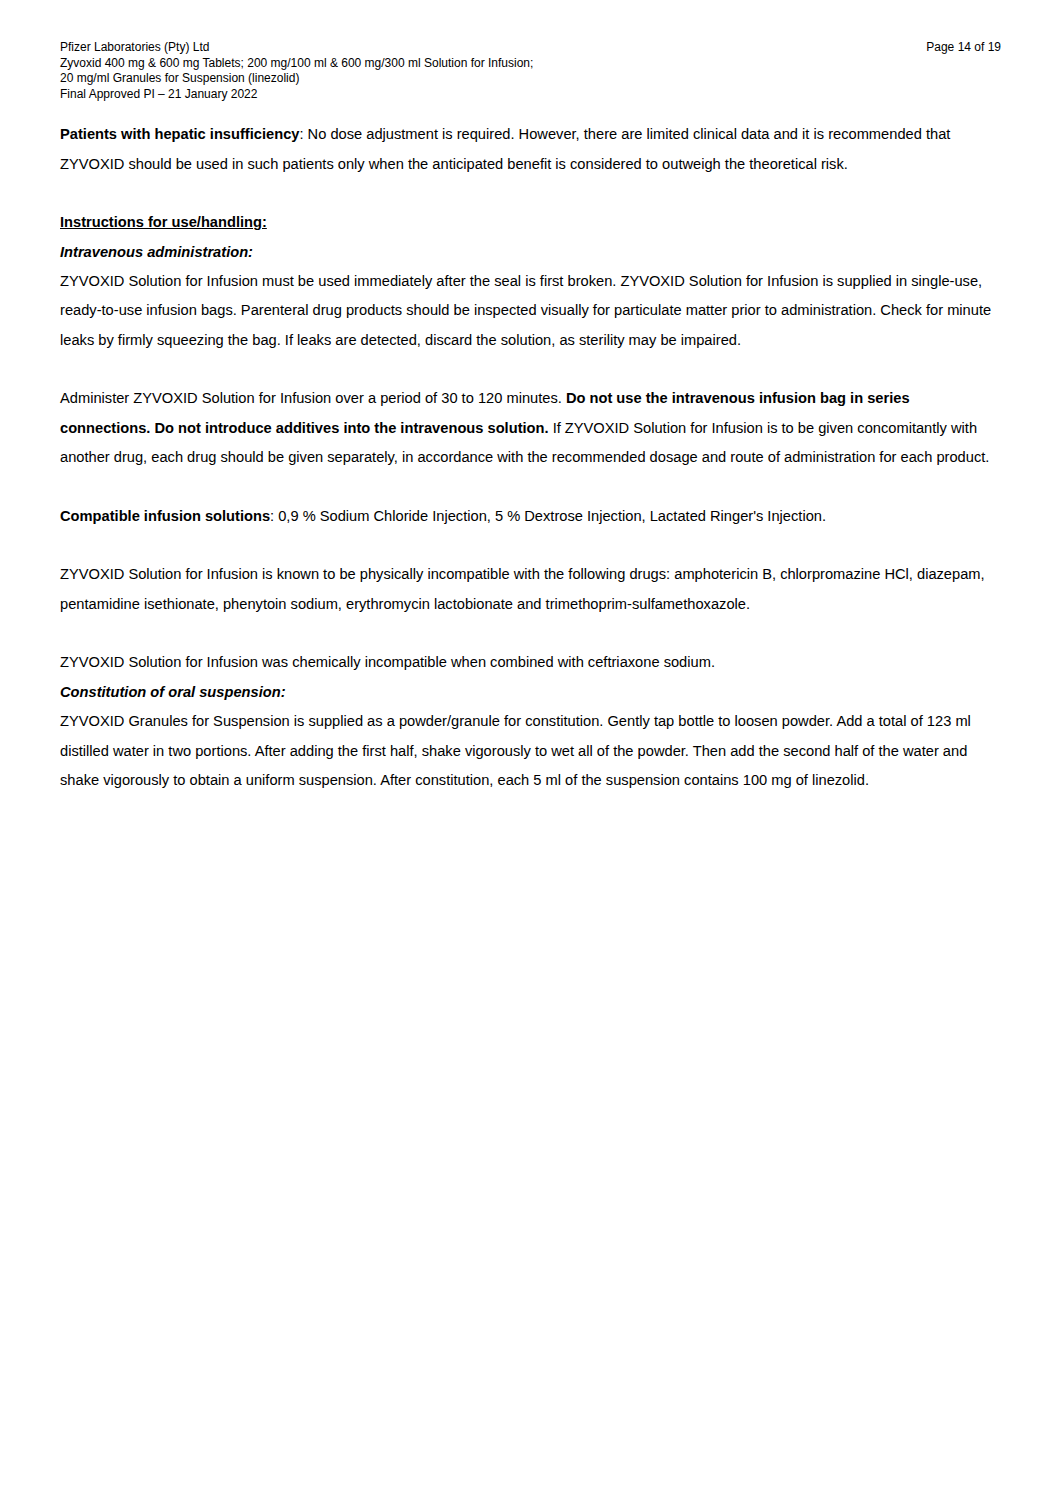Pfizer Laboratories (Pty) Ltd
Zyvoxid 400 mg & 600 mg Tablets; 200 mg/100 ml & 600 mg/300 ml Solution for Infusion;
20 mg/ml Granules for Suspension (linezolid)
Final Approved PI – 21 January 2022
Page 14 of 19
Patients with hepatic insufficiency: No dose adjustment is required. However, there are limited clinical data and it is recommended that ZYVOXID should be used in such patients only when the anticipated benefit is considered to outweigh the theoretical risk.
Instructions for use/handling:
Intravenous administration:
ZYVOXID Solution for Infusion must be used immediately after the seal is first broken. ZYVOXID Solution for Infusion is supplied in single-use, ready-to-use infusion bags. Parenteral drug products should be inspected visually for particulate matter prior to administration. Check for minute leaks by firmly squeezing the bag. If leaks are detected, discard the solution, as sterility may be impaired.
Administer ZYVOXID Solution for Infusion over a period of 30 to 120 minutes. Do not use the intravenous infusion bag in series connections. Do not introduce additives into the intravenous solution. If ZYVOXID Solution for Infusion is to be given concomitantly with another drug, each drug should be given separately, in accordance with the recommended dosage and route of administration for each product.
Compatible infusion solutions: 0,9 % Sodium Chloride Injection, 5 % Dextrose Injection, Lactated Ringer's Injection.
ZYVOXID Solution for Infusion is known to be physically incompatible with the following drugs: amphotericin B, chlorpromazine HCl, diazepam, pentamidine isethionate, phenytoin sodium, erythromycin lactobionate and trimethoprim-sulfamethoxazole.
ZYVOXID Solution for Infusion was chemically incompatible when combined with ceftriaxone sodium.
Constitution of oral suspension:
ZYVOXID Granules for Suspension is supplied as a powder/granule for constitution. Gently tap bottle to loosen powder. Add a total of 123 ml distilled water in two portions. After adding the first half, shake vigorously to wet all of the powder. Then add the second half of the water and shake vigorously to obtain a uniform suspension. After constitution, each 5 ml of the suspension contains 100 mg of linezolid.